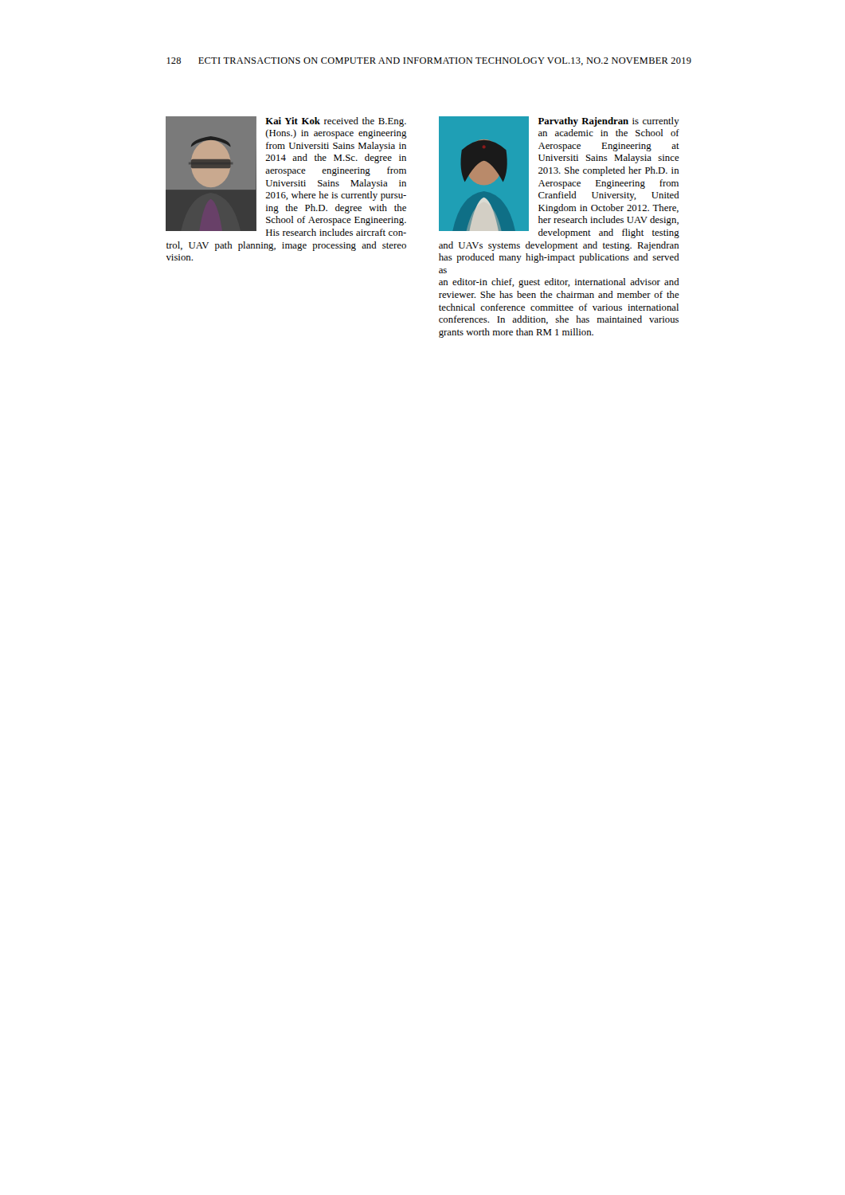128 ECTI Transactions on Computer and Information Technology Vol.13, No.2 November 2019
Kai Yit Kok received the B.Eng. (Hons.) in aerospace engineering from Universiti Sains Malaysia in 2014 and the M.Sc. degree in aerospace engineering from Universiti Sains Malaysia in 2016, where he is currently pursuing the Ph.D. degree with the School of Aerospace Engineering. His research includes aircraft control, UAV path planning, image processing and stereo vision.
Parvathy Rajendran is currently an academic in the School of Aerospace Engineering at Universiti Sains Malaysia since 2013. She completed her Ph.D. in Aerospace Engineering from Cranfield University, United Kingdom in October 2012. There, her research includes UAV design, development and flight testing and UAVs systems development and testing. Rajendran has produced many high-impact publications and served as
an editor-in chief, guest editor, international advisor and reviewer. She has been the chairman and member of the technical conference committee of various international conferences. In addition, she has maintained various grants worth more than RM 1 million.